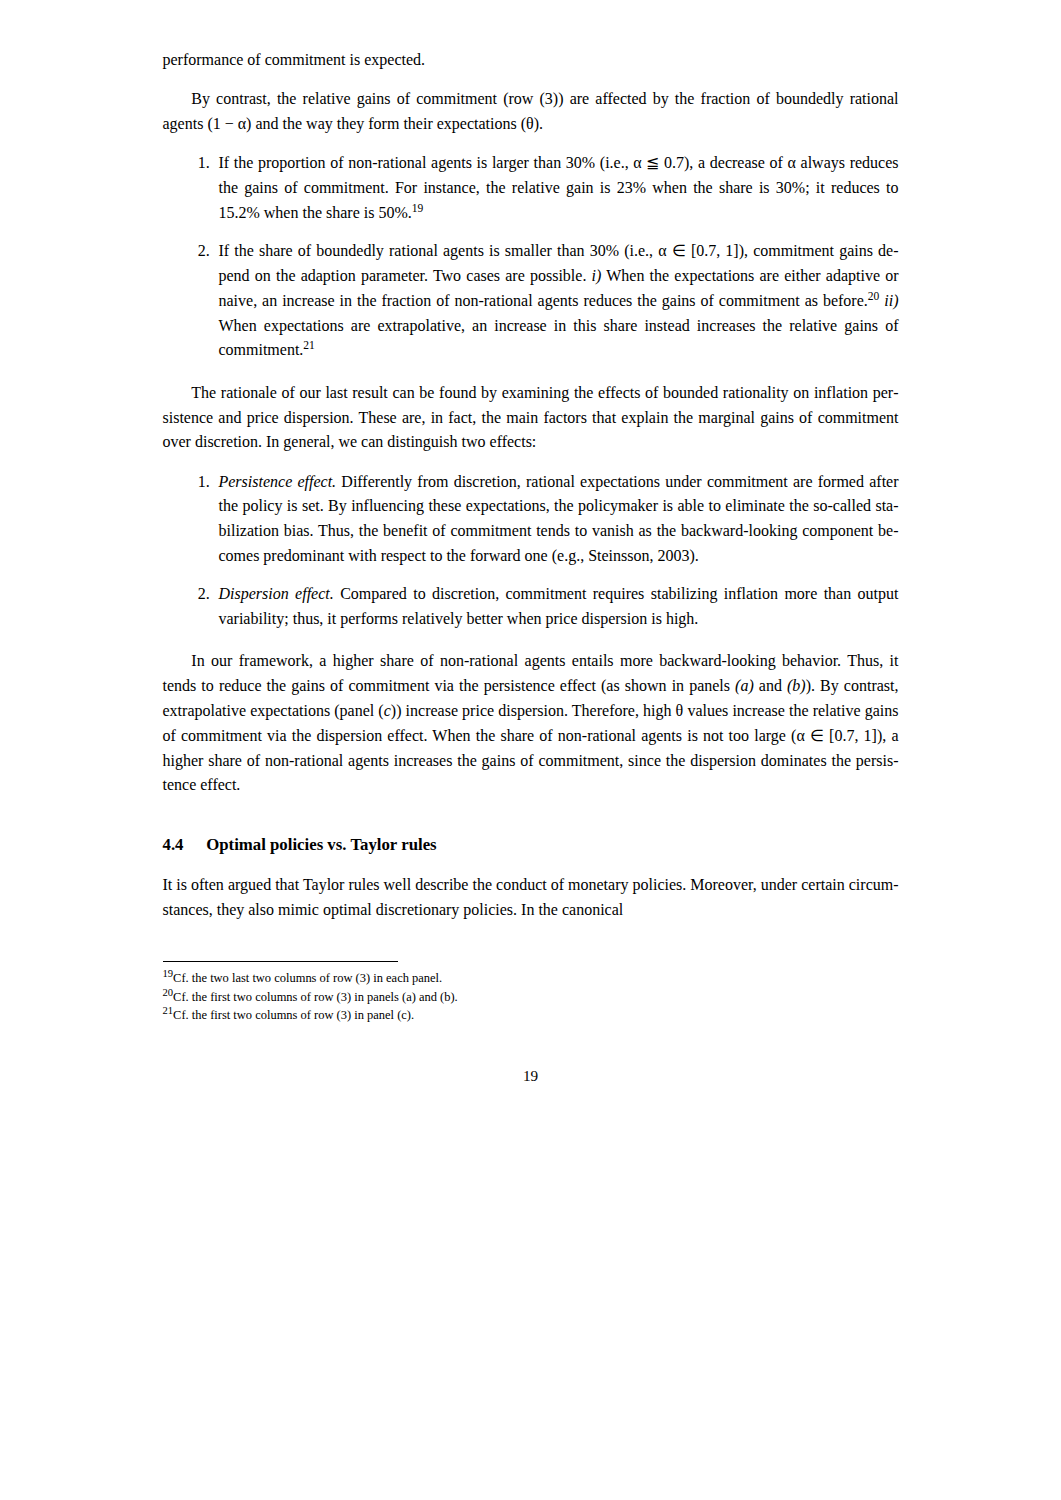performance of commitment is expected.
By contrast, the relative gains of commitment (row (3)) are affected by the fraction of boundedly rational agents (1 − α) and the way they form their expectations (θ).
If the proportion of non-rational agents is larger than 30% (i.e., α ≦ 0.7), a decrease of α always reduces the gains of commitment. For instance, the relative gain is 23% when the share is 30%; it reduces to 15.2% when the share is 50%.19
If the share of boundedly rational agents is smaller than 30% (i.e., α ∈ [0.7, 1]), commitment gains depend on the adaption parameter. Two cases are possible. i) When the expectations are either adaptive or naive, an increase in the fraction of non-rational agents reduces the gains of commitment as before.20 ii) When expectations are extrapolative, an increase in this share instead increases the relative gains of commitment.21
The rationale of our last result can be found by examining the effects of bounded rationality on inflation persistence and price dispersion. These are, in fact, the main factors that explain the marginal gains of commitment over discretion. In general, we can distinguish two effects:
Persistence effect. Differently from discretion, rational expectations under commitment are formed after the policy is set. By influencing these expectations, the policymaker is able to eliminate the so-called stabilization bias. Thus, the benefit of commitment tends to vanish as the backward-looking component becomes predominant with respect to the forward one (e.g., Steinsson, 2003).
Dispersion effect. Compared to discretion, commitment requires stabilizing inflation more than output variability; thus, it performs relatively better when price dispersion is high.
In our framework, a higher share of non-rational agents entails more backward-looking behavior. Thus, it tends to reduce the gains of commitment via the persistence effect (as shown in panels (a) and (b)). By contrast, extrapolative expectations (panel (c)) increase price dispersion. Therefore, high θ values increase the relative gains of commitment via the dispersion effect. When the share of non-rational agents is not too large (α ∈ [0.7, 1]), a higher share of non-rational agents increases the gains of commitment, since the dispersion dominates the persistence effect.
4.4 Optimal policies vs. Taylor rules
It is often argued that Taylor rules well describe the conduct of monetary policies. Moreover, under certain circumstances, they also mimic optimal discretionary policies. In the canonical
19Cf. the two last two columns of row (3) in each panel.
20Cf. the first two columns of row (3) in panels (a) and (b).
21Cf. the first two columns of row (3) in panel (c).
19